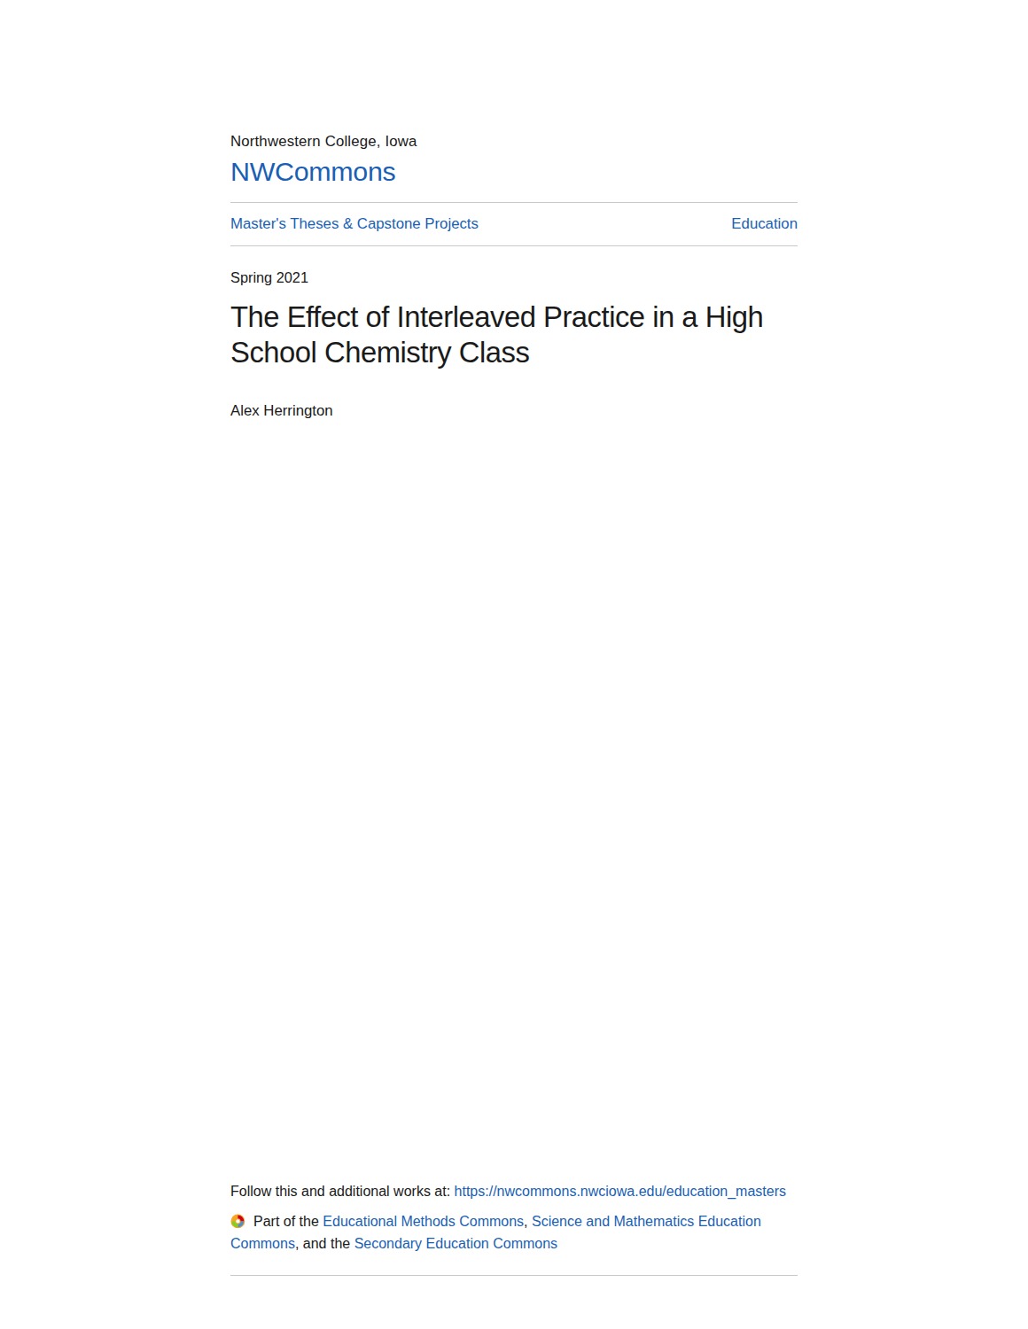Northwestern College, Iowa
NWCommons
Master's Theses & Capstone Projects Education
Spring 2021
The Effect of Interleaved Practice in a High School Chemistry Class
Alex Herrington
Follow this and additional works at: https://nwcommons.nwciowa.edu/education_masters
Part of the Educational Methods Commons, Science and Mathematics Education Commons, and the Secondary Education Commons